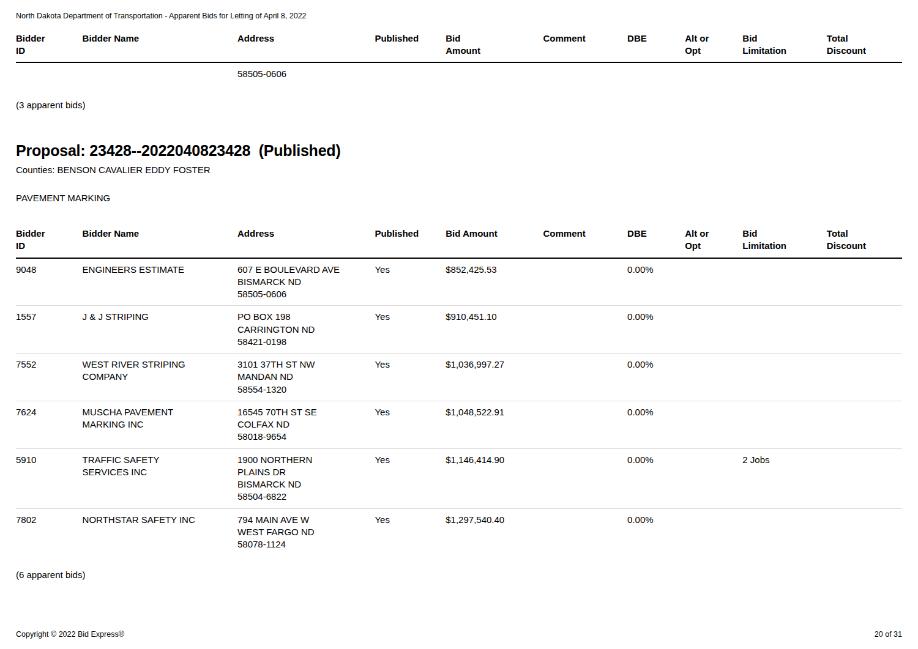North Dakota Department of Transportation - Apparent Bids for Letting of April 8, 2022
| Bidder ID | Bidder Name | Address | Published | Bid Amount | Comment | DBE | Alt or Opt | Bid Limitation | Total Discount |
| --- | --- | --- | --- | --- | --- | --- | --- | --- | --- |
| | | 58505-0606 | | | | | | | |
(3 apparent bids)
Proposal: 23428--2022040823428 (Published)
Counties: BENSON CAVALIER EDDY FOSTER
PAVEMENT MARKING
| Bidder ID | Bidder Name | Address | Published | Bid Amount | Comment | DBE | Alt or Opt | Bid Limitation | Total Discount |
| --- | --- | --- | --- | --- | --- | --- | --- | --- | --- |
| 9048 | ENGINEERS ESTIMATE | 607 E BOULEVARD AVE BISMARCK ND 58505-0606 | Yes | $852,425.53 | | 0.00% | | | |
| 1557 | J & J STRIPING | PO BOX 198 CARRINGTON ND 58421-0198 | Yes | $910,451.10 | | 0.00% | | | |
| 7552 | WEST RIVER STRIPING COMPANY | 3101 37TH ST NW MANDAN ND 58554-1320 | Yes | $1,036,997.27 | | 0.00% | | | |
| 7624 | MUSCHA PAVEMENT MARKING INC | 16545 70TH ST SE COLFAX ND 58018-9654 | Yes | $1,048,522.91 | | 0.00% | | | |
| 5910 | TRAFFIC SAFETY SERVICES INC | 1900 NORTHERN PLAINS DR BISMARCK ND 58504-6822 | Yes | $1,146,414.90 | | 0.00% | | 2 Jobs | |
| 7802 | NORTHSTAR SAFETY INC | 794 MAIN AVE W WEST FARGO ND 58078-1124 | Yes | $1,297,540.40 | | 0.00% | | | |
(6 apparent bids)
Copyright © 2022 Bid Express® 20 of 31